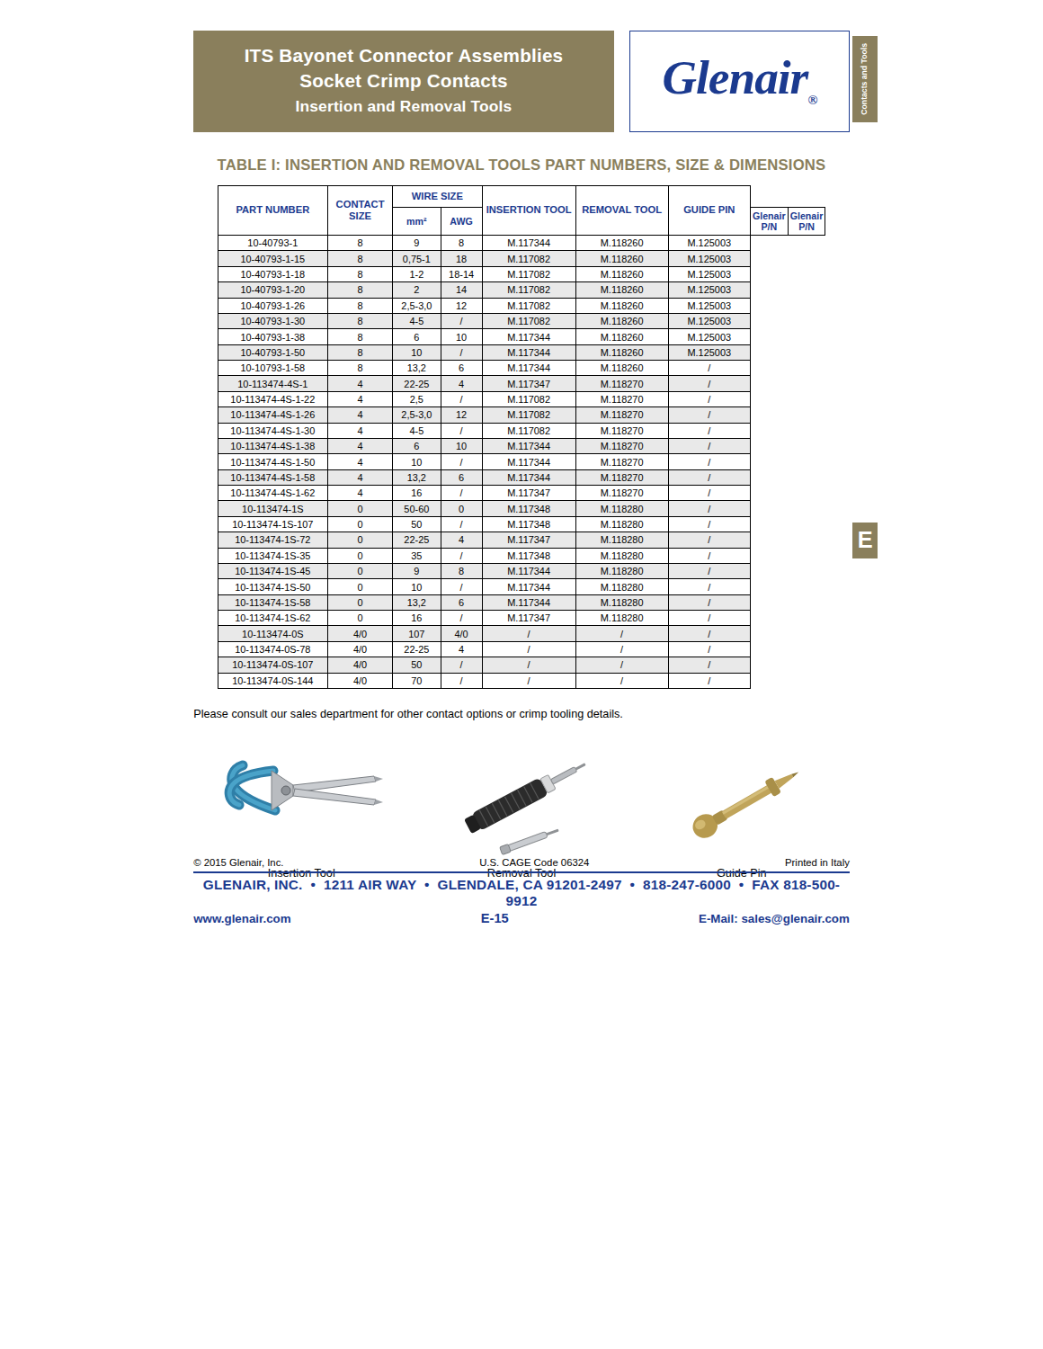Contacts and Tools
E
ITS Bayonet Connector Assemblies
Socket Crimp Contacts
Insertion and Removal Tools
Glenair®
TABLE I: INSERTION AND REMOVAL TOOLS PART NUMBERS, SIZE & DIMENSIONS
| PART NUMBER | CONTACT SIZE | WIRE SIZE | INSERTION TOOL | REMOVAL TOOL | GUIDE PIN |
| --- | --- | --- | --- | --- | --- |
| mm² | AWG | Glenair P/N | Glenair P/N |
| 10-40793-1 | 8 | 9 | 8 | M.117344 | M.118260 | M.125003 |
| 10-40793-1-15 | 8 | 0,75-1 | 18 | M.117082 | M.118260 | M.125003 |
| 10-40793-1-18 | 8 | 1-2 | 18-14 | M.117082 | M.118260 | M.125003 |
| 10-40793-1-20 | 8 | 2 | 14 | M.117082 | M.118260 | M.125003 |
| 10-40793-1-26 | 8 | 2,5-3,0 | 12 | M.117082 | M.118260 | M.125003 |
| 10-40793-1-30 | 8 | 4-5 | / | M.117082 | M.118260 | M.125003 |
| 10-40793-1-38 | 8 | 6 | 10 | M.117344 | M.118260 | M.125003 |
| 10-40793-1-50 | 8 | 10 | / | M.117344 | M.118260 | M.125003 |
| 10-10793-1-58 | 8 | 13,2 | 6 | M.117344 | M.118260 | / |
| 10-113474-4S-1 | 4 | 22-25 | 4 | M.117347 | M.118270 | / |
| 10-113474-4S-1-22 | 4 | 2,5 | / | M.117082 | M.118270 | / |
| 10-113474-4S-1-26 | 4 | 2,5-3,0 | 12 | M.117082 | M.118270 | / |
| 10-113474-4S-1-30 | 4 | 4-5 | / | M.117082 | M.118270 | / |
| 10-113474-4S-1-38 | 4 | 6 | 10 | M.117344 | M.118270 | / |
| 10-113474-4S-1-50 | 4 | 10 | / | M.117344 | M.118270 | / |
| 10-113474-4S-1-58 | 4 | 13,2 | 6 | M.117344 | M.118270 | / |
| 10-113474-4S-1-62 | 4 | 16 | / | M.117347 | M.118270 | / |
| 10-113474-1S | 0 | 50-60 | 0 | M.117348 | M.118280 | / |
| 10-113474-1S-107 | 0 | 50 | / | M.117348 | M.118280 | / |
| 10-113474-1S-72 | 0 | 22-25 | 4 | M.117347 | M.118280 | / |
| 10-113474-1S-35 | 0 | 35 | / | M.117348 | M.118280 | / |
| 10-113474-1S-45 | 0 | 9 | 8 | M.117344 | M.118280 | / |
| 10-113474-1S-50 | 0 | 10 | / | M.117344 | M.118280 | / |
| 10-113474-1S-58 | 0 | 13,2 | 6 | M.117344 | M.118280 | / |
| 10-113474-1S-62 | 0 | 16 | / | M.117347 | M.118280 | / |
| 10-113474-0S | 4/0 | 107 | 4/0 | / | / | / |
| 10-113474-0S-78 | 4/0 | 22-25 | 4 | / | / | / |
| 10-113474-0S-107 | 4/0 | 50 | / | / | / | / |
| 10-113474-0S-144 | 4/0 | 70 | / | / | / | / |
Please consult our sales department for other contact options or crimp tooling details.
Insertion Tool
Removal Tool
Guide Pin
© 2015 Glenair, Inc.
U.S. CAGE Code 06324
Printed in Italy
GLENAIR, INC. • 1211 AIR WAY • GLENDALE, CA 91201-2497 • 818-247-6000 • FAX 818-500-9912
www.glenair.com
E-15
E-Mail: sales@glenair.com